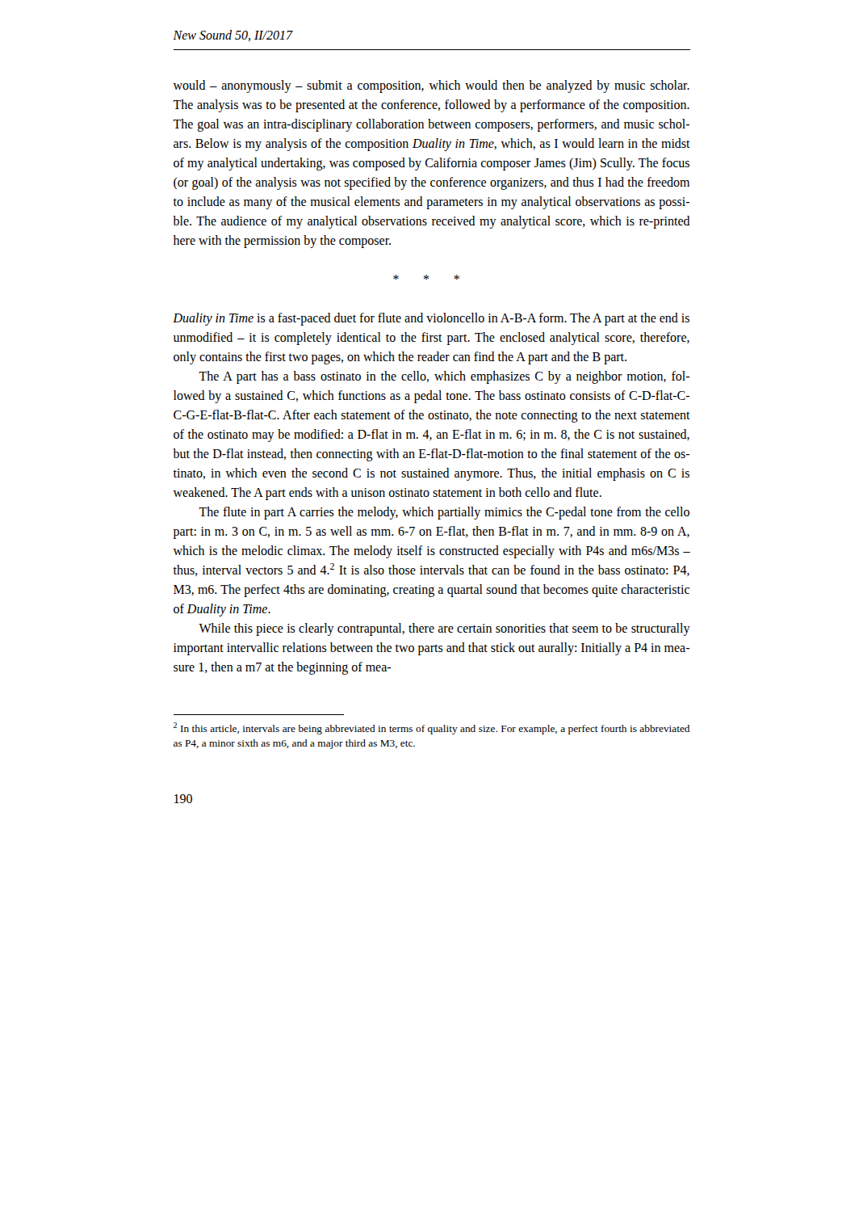New Sound 50, II/2017
would – anonymously – submit a composition, which would then be analyzed by music scholar. The analysis was to be presented at the conference, followed by a performance of the composition. The goal was an intra-disciplinary collaboration between composers, performers, and music scholars. Below is my analysis of the composition Duality in Time, which, as I would learn in the midst of my analytical undertaking, was composed by California composer James (Jim) Scully. The focus (or goal) of the analysis was not specified by the conference organizers, and thus I had the freedom to include as many of the musical elements and parameters in my analytical observations as possible. The audience of my analytical observations received my analytical score, which is re-printed here with the permission by the composer.
* * *
Duality in Time is a fast-paced duet for flute and violoncello in A-B-A form. The A part at the end is unmodified – it is completely identical to the first part. The enclosed analytical score, therefore, only contains the first two pages, on which the reader can find the A part and the B part.
The A part has a bass ostinato in the cello, which emphasizes C by a neighbor motion, followed by a sustained C, which functions as a pedal tone. The bass ostinato consists of C-D-flat-C-C-G-E-flat-B-flat-C. After each statement of the ostinato, the note connecting to the next statement of the ostinato may be modified: a D-flat in m. 4, an E-flat in m. 6; in m. 8, the C is not sustained, but the D-flat instead, then connecting with an E-flat-D-flat-motion to the final statement of the ostinato, in which even the second C is not sustained anymore. Thus, the initial emphasis on C is weakened. The A part ends with a unison ostinato statement in both cello and flute.
The flute in part A carries the melody, which partially mimics the C-pedal tone from the cello part: in m. 3 on C, in m. 5 as well as mm. 6-7 on E-flat, then B-flat in m. 7, and in mm. 8-9 on A, which is the melodic climax. The melody itself is constructed especially with P4s and m6s/M3s – thus, interval vectors 5 and 4.2 It is also those intervals that can be found in the bass ostinato: P4, M3, m6. The perfect 4ths are dominating, creating a quartal sound that becomes quite characteristic of Duality in Time.
While this piece is clearly contrapuntal, there are certain sonorities that seem to be structurally important intervallic relations between the two parts and that stick out aurally: Initially a P4 in measure 1, then a m7 at the beginning of mea-
2 In this article, intervals are being abbreviated in terms of quality and size. For example, a perfect fourth is abbreviated as P4, a minor sixth as m6, and a major third as M3, etc.
190